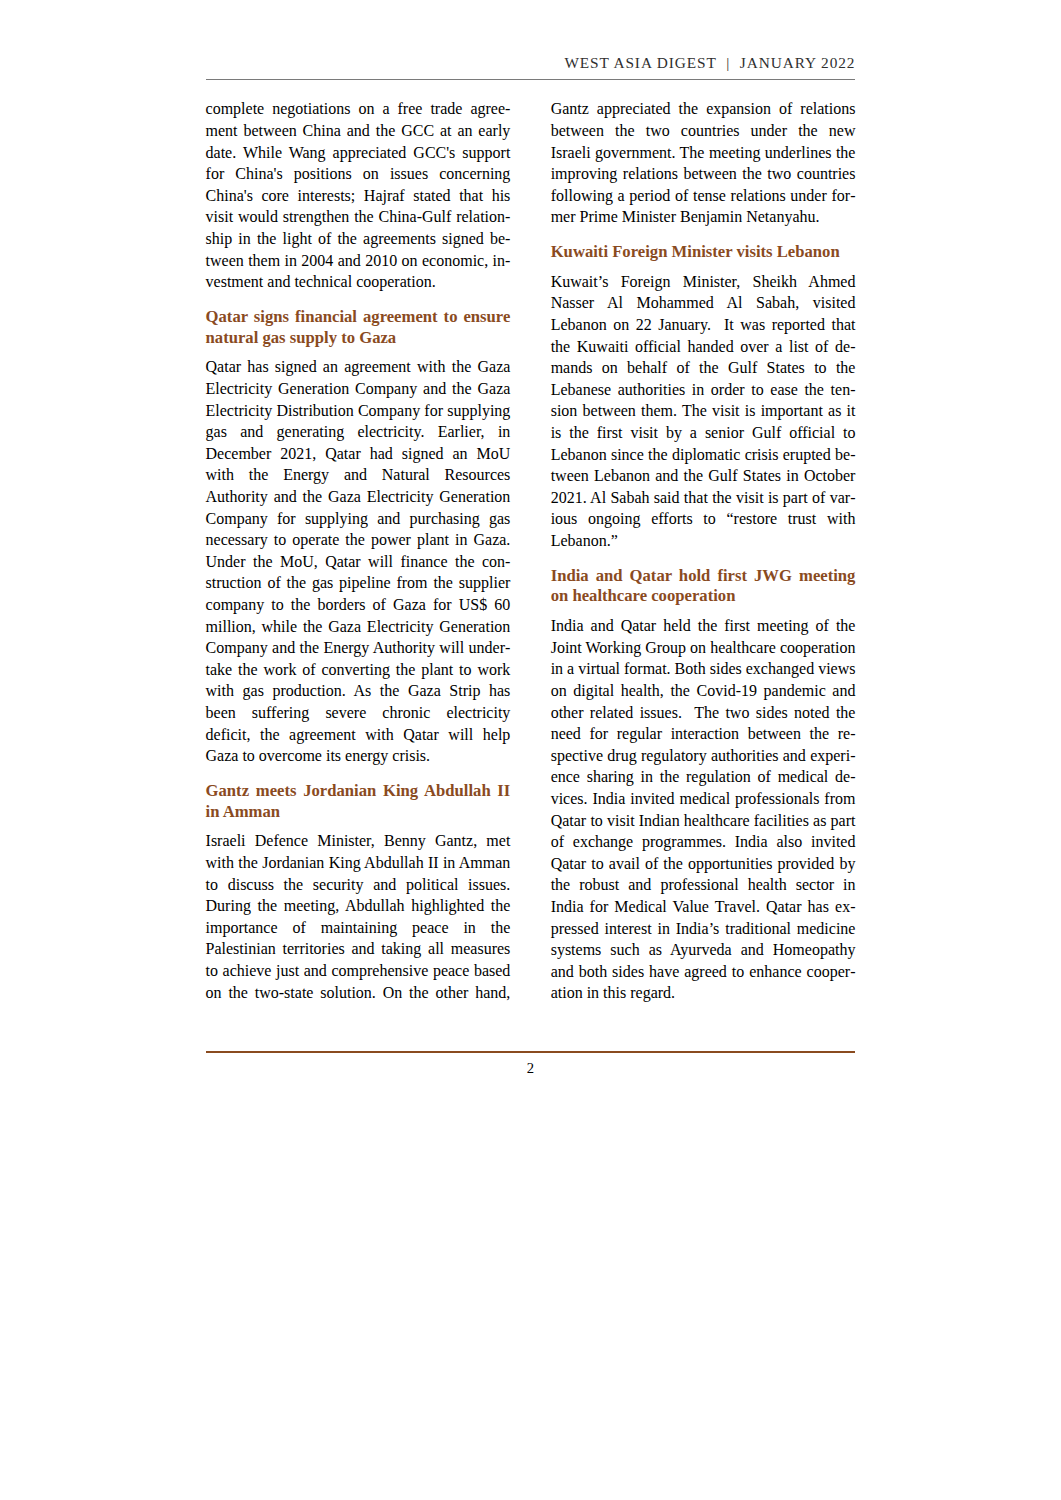WEST ASIA DIGEST | JANUARY 2022
complete negotiations on a free trade agreement between China and the GCC at an early date. While Wang appreciated GCC's support for China's positions on issues concerning China's core interests; Hajraf stated that his visit would strengthen the China-Gulf relationship in the light of the agreements signed between them in 2004 and 2010 on economic, investment and technical cooperation.
Qatar signs financial agreement to ensure natural gas supply to Gaza
Qatar has signed an agreement with the Gaza Electricity Generation Company and the Gaza Electricity Distribution Company for supplying gas and generating electricity. Earlier, in December 2021, Qatar had signed an MoU with the Energy and Natural Resources Authority and the Gaza Electricity Generation Company for supplying and purchasing gas necessary to operate the power plant in Gaza. Under the MoU, Qatar will finance the construction of the gas pipeline from the supplier company to the borders of Gaza for US$ 60 million, while the Gaza Electricity Generation Company and the Energy Authority will undertake the work of converting the plant to work with gas production. As the Gaza Strip has been suffering severe chronic electricity deficit, the agreement with Qatar will help Gaza to overcome its energy crisis.
Gantz meets Jordanian King Abdullah II in Amman
Israeli Defence Minister, Benny Gantz, met with the Jordanian King Abdullah II in Amman to discuss the security and political issues. During the meeting, Abdullah highlighted the importance of maintaining peace in the Palestinian territories and taking all measures to achieve just and comprehensive peace based on the two-state solution. On the other hand, Gantz appreciated the expansion of relations between the two countries under the new Israeli government. The meeting underlines the improving relations between the two countries following a period of tense relations under former Prime Minister Benjamin Netanyahu.
Kuwaiti Foreign Minister visits Lebanon
Kuwait’s Foreign Minister, Sheikh Ahmed Nasser Al Mohammed Al Sabah, visited Lebanon on 22 January. It was reported that the Kuwaiti official handed over a list of demands on behalf of the Gulf States to the Lebanese authorities in order to ease the tension between them. The visit is important as it is the first visit by a senior Gulf official to Lebanon since the diplomatic crisis erupted between Lebanon and the Gulf States in October 2021. Al Sabah said that the visit is part of various ongoing efforts to “restore trust with Lebanon.”
India and Qatar hold first JWG meeting on healthcare cooperation
India and Qatar held the first meeting of the Joint Working Group on healthcare cooperation in a virtual format. Both sides exchanged views on digital health, the Covid-19 pandemic and other related issues. The two sides noted the need for regular interaction between the respective drug regulatory authorities and experience sharing in the regulation of medical devices. India invited medical professionals from Qatar to visit Indian healthcare facilities as part of exchange programmes. India also invited Qatar to avail of the opportunities provided by the robust and professional health sector in India for Medical Value Travel. Qatar has expressed interest in India’s traditional medicine systems such as Ayurveda and Homeopathy and both sides have agreed to enhance cooperation in this regard.
2